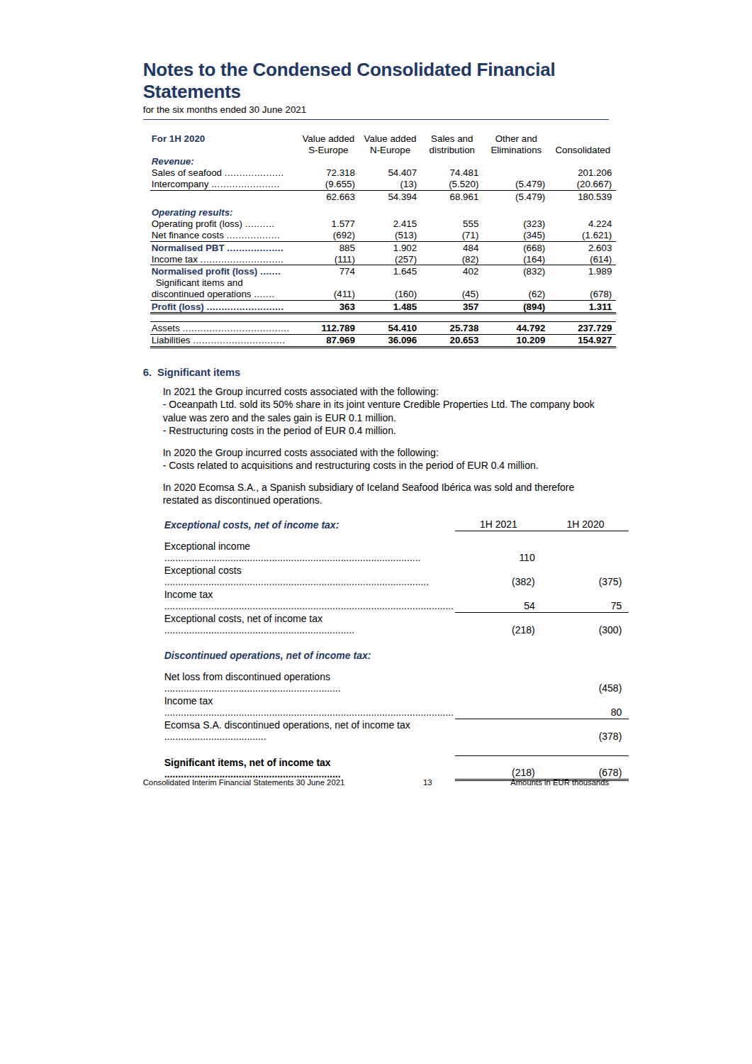Notes to the Condensed Consolidated Financial Statements
for the six months ended 30 June 2021
| For 1H 2020 | Value added | Value added | Sales and | Other and | |
| | S-Europe | N-Europe | distribution | Eliminations | Consolidated |
| Revenue: | |
| Sales of seafood .................... | 72.318 | 54.407 | 74.481 | | 201.206 |
| Intercompany ....................... | (9.655) | (13) | (5.520) | (5.479) | (20.667) |
| | 62.663 | 54.394 | 68.961 | (5.479) | 180.539 |
| Operating results: | |
| Operating profit (loss) .......... | 1.577 | 2.415 | 555 | (323) | 4.224 |
| Net finance costs .................. | (692) | (513) | (71) | (345) | (1.621) |
| Normalised PBT ................... | 885 | 1.902 | 484 | (668) | 2.603 |
| Income tax ............................ | (111) | (257) | (82) | (164) | (614) |
| Normalised profit (loss) ....... | 774 | 1.645 | 402 | (832) | 1.989 |
| Significant items and | |
| discontinued operations ....... | (411) | (160) | (45) | (62) | (678) |
| Profit (loss) .......................... | 363 | 1.485 | 357 | (894) | 1.311 |
| Assets .................................... | 112.789 | 54.410 | 25.738 | 44.792 | 237.729 |
| Liabilities ............................... | 87.969 | 36.096 | 20.653 | 10.209 | 154.927 |
6. Significant items
In 2021 the Group incurred costs associated with the following:
- Oceanpath Ltd. sold its 50% share in its joint venture Credible Properties Ltd. The company book value was zero and the sales gain is EUR 0.1 million.
- Restructuring costs in the period of EUR 0.4 million.
In 2020 the Group incurred costs associated with the following:
- Costs related to acquisitions and restructuring costs in the period of EUR 0.4 million.
In 2020 Ecomsa S.A., a Spanish subsidiary of Iceland Seafood Ibérica was sold and therefore restated as discontinued operations.
| Exceptional costs, net of income tax: | 1H 2021 | 1H 2020 |
| Exceptional income ............................................................................................. | 110 | |
| Exceptional costs ................................................................................................ | (382) | (375) |
| Income tax ......................................................................................................... | 54 | 75 |
| Exceptional costs, net of income tax ..................................................................... | (218) | (300) |
| Discontinued operations, net of income tax: | | |
| Net loss from discontinued operations ................................................................ | | (458) |
| Income tax ......................................................................................................... | | 80 |
| Ecomsa S.A. discontinued operations, net of income tax ..................................... | | (378) |
| Significant items, net of income tax ................................................................ | (218) | (678) |
Consolidated Interim Financial Statements 30 June 2021
13
Amounts in EUR thousands